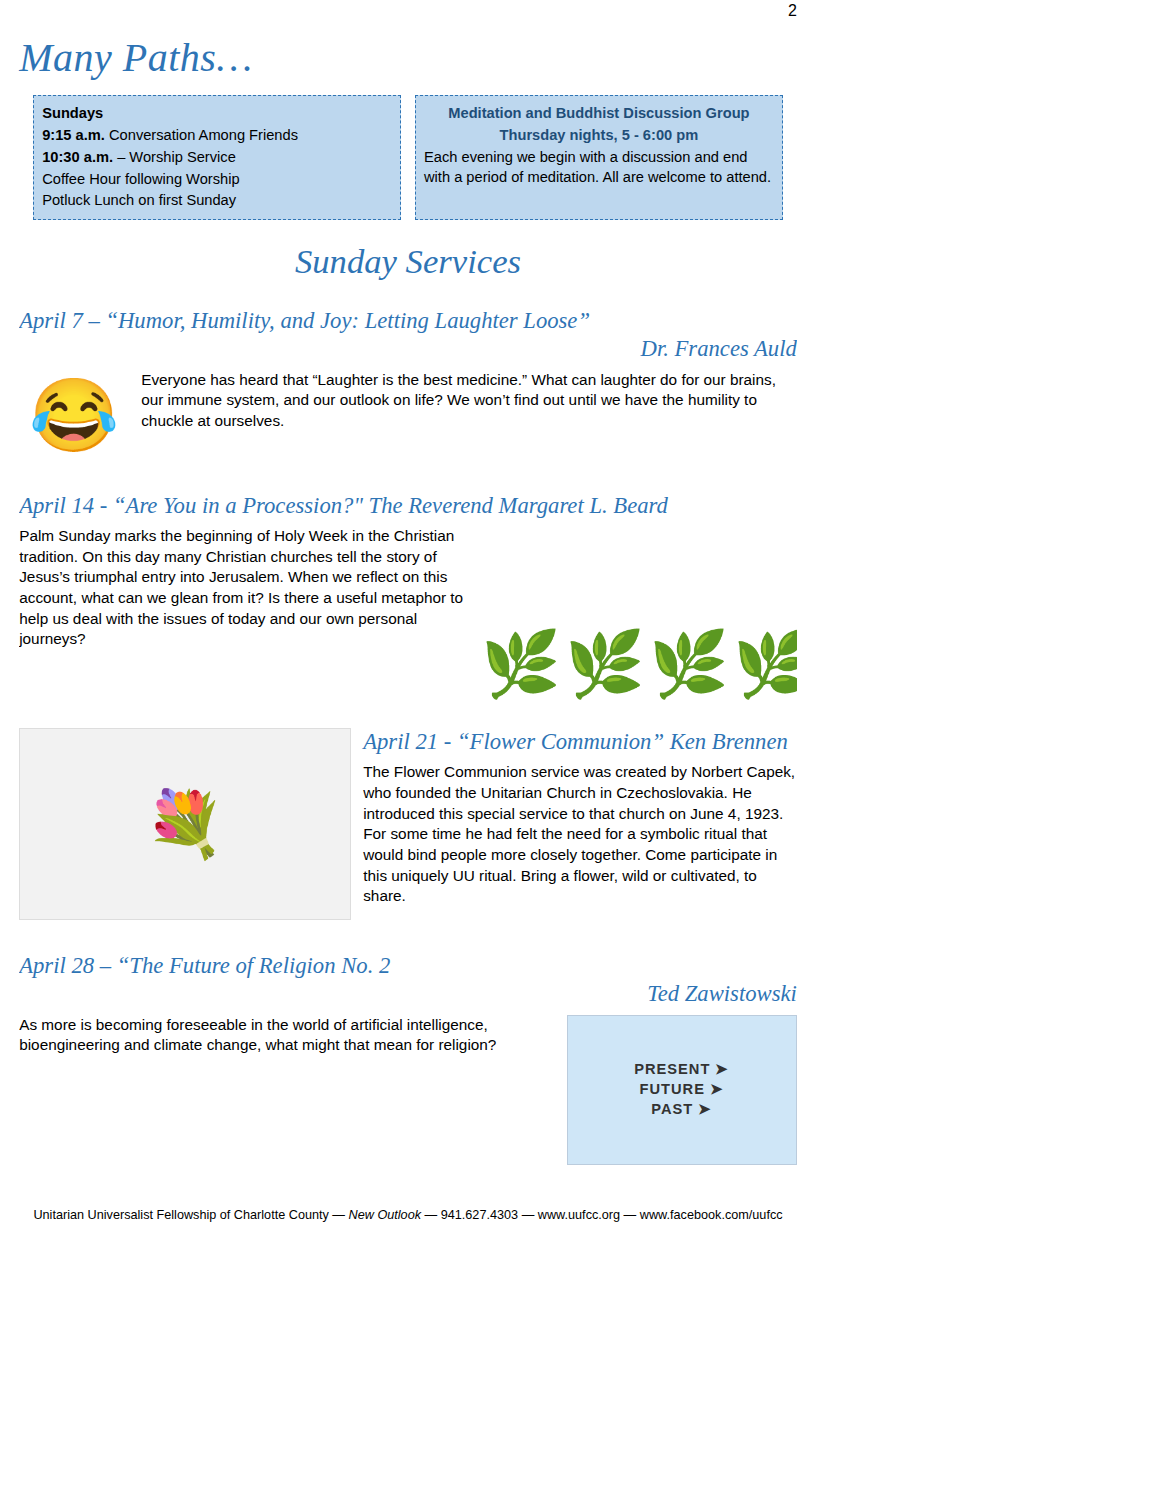2
Many Paths…
| Sundays 9:15 a.m. Conversation Among Friends 10:30 a.m. – Worship Service Coffee Hour following Worship Potluck Lunch on first Sunday | Meditation and Buddhist Discussion Group Thursday nights, 5 - 6:00 pm Each evening we begin with a discussion and end with a period of meditation. All are welcome to attend. |
Sunday Services
April 7 – “Humor, Humility, and Joy: Letting Laughter Loose” Dr. Frances Auld
😂
Everyone has heard that “Laughter is the best medicine.” What can laughter do for our brains, our immune system, and our outlook on life? We won’t find out until we have the humility to chuckle at ourselves.
April 14 - “Are You in a Procession?" The Reverend Margaret L. Beard
🌿🌿🌿🌿
Palm Sunday marks the beginning of Holy Week in the Christian tradition. On this day many Christian churches tell the story of Jesus’s triumphal entry into Jerusalem. When we reflect on this account, what can we glean from it? Is there a useful metaphor to help us deal with the issues of today and our own personal journeys?
💐
April 21 - “Flower Communion” Ken Brennen
The Flower Communion service was created by Norbert Capek, who founded the Unitarian Church in Czechoslovakia. He introduced this special service to that church on June 4, 1923. For some time he had felt the need for a symbolic ritual that would bind people more closely together. Come participate in this uniquely UU ritual. Bring a flower, wild or cultivated, to share.
April 28 – “The Future of Religion No. 2 Ted Zawistowski
PRESENT ➤
FUTURE ➤
PAST ➤
As more is becoming foreseeable in the world of artificial intelligence, bioengineering and climate change, what might that mean for religion?
Unitarian Universalist Fellowship of Charlotte County — New Outlook — 941.627.4303 — www.uufcc.org — www.facebook.com/uufcc